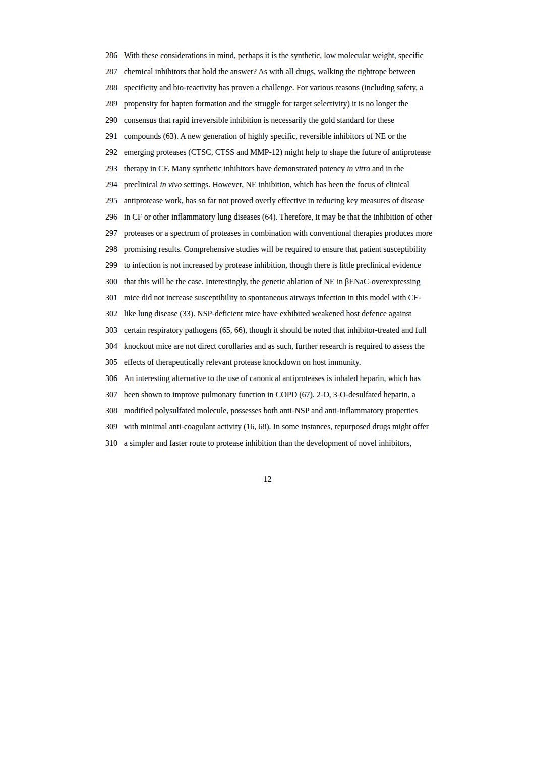With these considerations in mind, perhaps it is the synthetic, low molecular weight, specific
chemical inhibitors that hold the answer? As with all drugs, walking the tightrope between
specificity and bio-reactivity has proven a challenge. For various reasons (including safety, a
propensity for hapten formation and the struggle for target selectivity) it is no longer the
consensus that rapid irreversible inhibition is necessarily the gold standard for these
compounds (63). A new generation of highly specific, reversible inhibitors of NE or the
emerging proteases (CTSC, CTSS and MMP-12) might help to shape the future of antiprotease
therapy in CF. Many synthetic inhibitors have demonstrated potency in vitro and in the
preclinical in vivo settings. However, NE inhibition, which has been the focus of clinical
antiprotease work, has so far not proved overly effective in reducing key measures of disease
in CF or other inflammatory lung diseases (64). Therefore, it may be that the inhibition of other
proteases or a spectrum of proteases in combination with conventional therapies produces more
promising results. Comprehensive studies will be required to ensure that patient susceptibility
to infection is not increased by protease inhibition, though there is little preclinical evidence
that this will be the case. Interestingly, the genetic ablation of NE in βENaC-overexpressing
mice did not increase susceptibility to spontaneous airways infection in this model with CF-
like lung disease (33). NSP-deficient mice have exhibited weakened host defence against
certain respiratory pathogens (65, 66), though it should be noted that inhibitor-treated and full
knockout mice are not direct corollaries and as such, further research is required to assess the
effects of therapeutically relevant protease knockdown on host immunity.
An interesting alternative to the use of canonical antiproteases is inhaled heparin, which has
been shown to improve pulmonary function in COPD (67). 2-O, 3-O-desulfated heparin, a
modified polysulfated molecule, possesses both anti-NSP and anti-inflammatory properties
with minimal anti-coagulant activity (16, 68). In some instances, repurposed drugs might offer
a simpler and faster route to protease inhibition than the development of novel inhibitors,
12